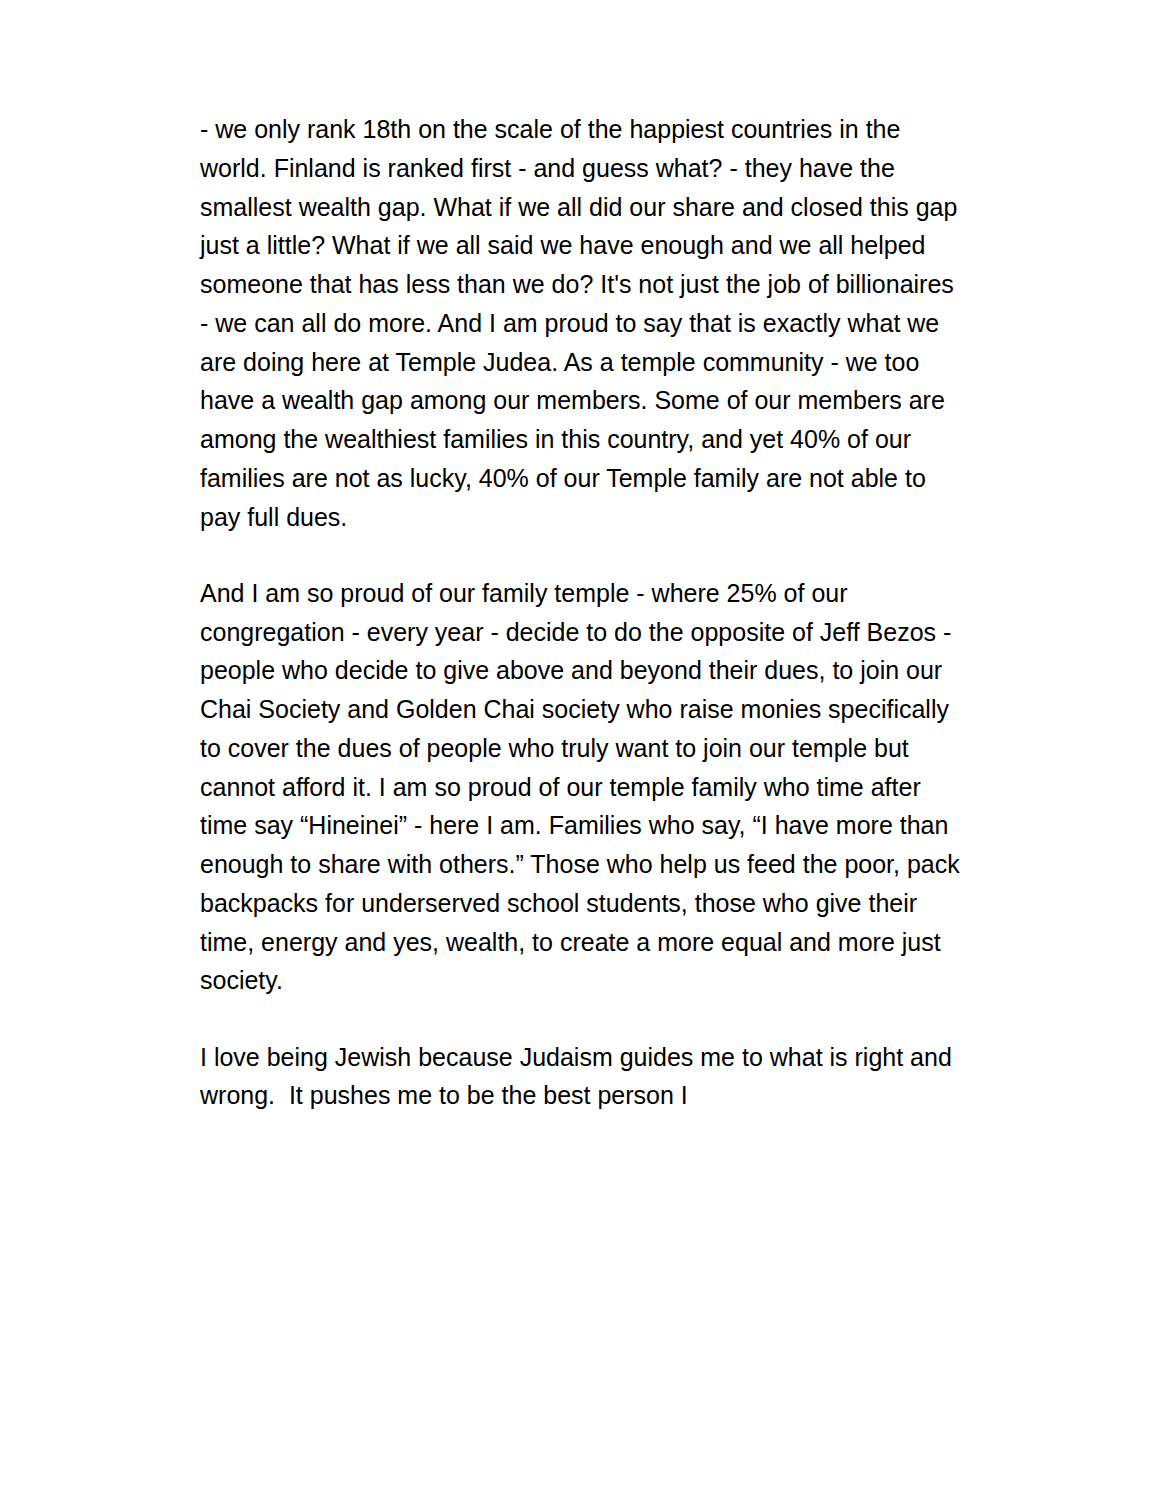- we only rank 18th on the scale of the happiest countries in the world. Finland is ranked first - and guess what? - they have the smallest wealth gap. What if we all did our share and closed this gap just a little? What if we all said we have enough and we all helped someone that has less than we do? It's not just the job of billionaires - we can all do more. And I am proud to say that is exactly what we are doing here at Temple Judea. As a temple community - we too have a wealth gap among our members. Some of our members are among the wealthiest families in this country, and yet 40% of our families are not as lucky, 40% of our Temple family are not able to pay full dues.
And I am so proud of our family temple - where 25% of our congregation - every year - decide to do the opposite of Jeff Bezos - people who decide to give above and beyond their dues, to join our Chai Society and Golden Chai society who raise monies specifically to cover the dues of people who truly want to join our temple but cannot afford it. I am so proud of our temple family who time after time say “Hineinei” - here I am. Families who say, “I have more than enough to share with others.” Those who help us feed the poor, pack backpacks for underserved school students, those who give their time, energy and yes, wealth, to create a more equal and more just society.
I love being Jewish because Judaism guides me to what is right and wrong. It pushes me to be the best person I